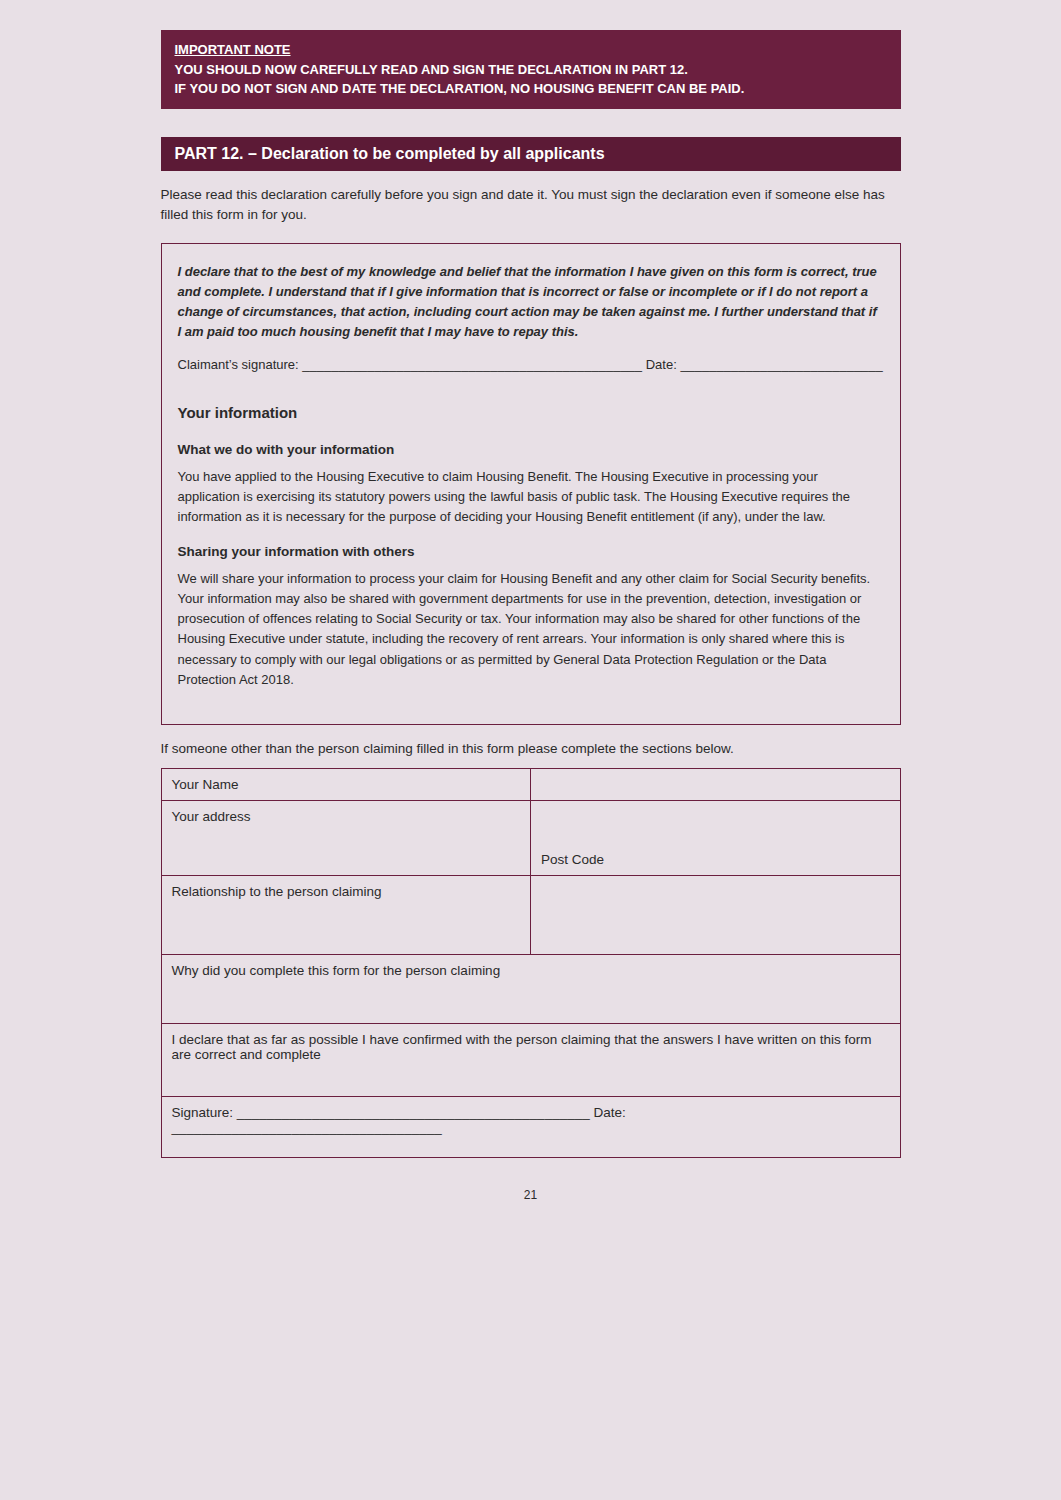IMPORTANT NOTE
YOU SHOULD NOW CAREFULLY READ AND SIGN THE DECLARATION IN PART 12.
IF YOU DO NOT SIGN AND DATE THE DECLARATION, NO HOUSING BENEFIT CAN BE PAID.
PART 12. – Declaration to be completed by all applicants
Please read this declaration carefully before you sign and date it. You must sign the declaration even if someone else has filled this form in for you.
I declare that to the best of my knowledge and belief that the information I have given on this form is correct, true and complete. I understand that if I give information that is incorrect or false or incomplete or if I do not report a change of circumstances, that action, including court action may be taken against me. I further understand that if I am paid too much housing benefit that I may have to repay this.
Claimant’s signature: _______________________________________________ Date: ____________________________
Your information
What we do with your information
You have applied to the Housing Executive to claim Housing Benefit. The Housing Executive in processing your application is exercising its statutory powers using the lawful basis of public task. The Housing Executive requires the information as it is necessary for the purpose of deciding your Housing Benefit entitlement (if any), under the law.
Sharing your information with others
We will share your information to process your claim for Housing Benefit and any other claim for Social Security benefits. Your information may also be shared with government departments for use in the prevention, detection, investigation or prosecution of offences relating to Social Security or tax. Your information may also be shared for other functions of the Housing Executive under statute, including the recovery of rent arrears. Your information is only shared where this is necessary to comply with our legal obligations or as permitted by General Data Protection Regulation or the Data Protection Act 2018.
If someone other than the person claiming filled in this form please complete the sections below.
| Your Name | |
| Your address | Post Code |
| Relationship to the person claiming | |
| Why did you complete this form for the person claiming |
| I declare that as far as possible I have confirmed with the person claiming that the answers I have written on this form are correct and complete |
| Signature: _______________________________________________ Date: ____________________________________ |
21